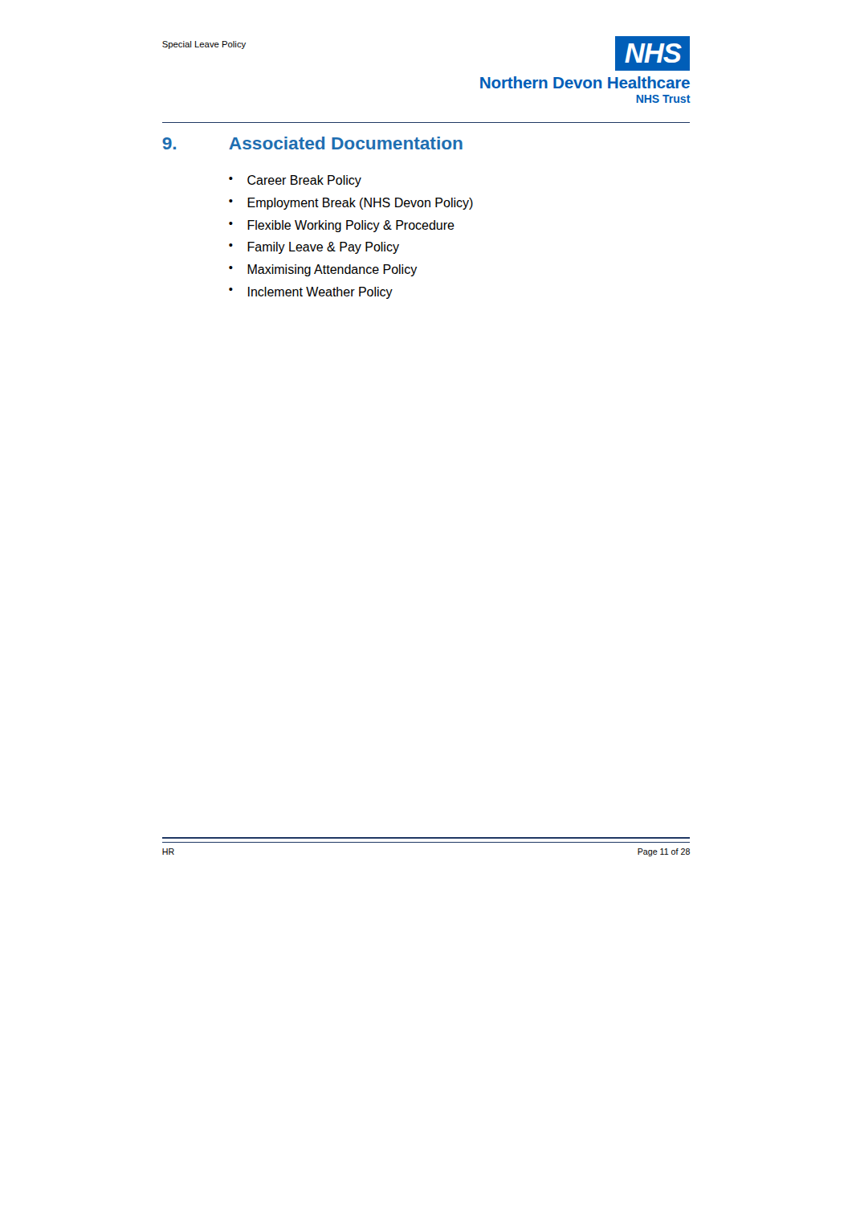Special Leave Policy
NHS
Northern Devon Healthcare
NHS Trust
9. Associated Documentation
Career Break Policy
Employment Break (NHS Devon Policy)
Flexible Working Policy & Procedure
Family Leave & Pay Policy
Maximising Attendance Policy
Inclement Weather Policy
HR
Page 11 of 28